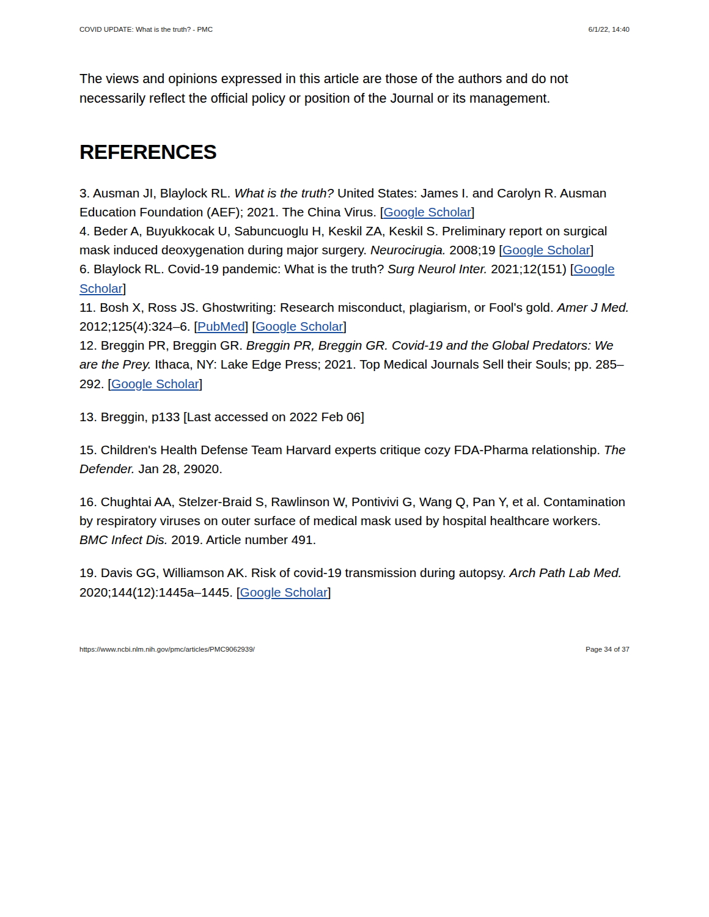COVID UPDATE: What is the truth? - PMC 6/1/22, 14:40
The views and opinions expressed in this article are those of the authors and do not necessarily reflect the official policy or position of the Journal or its management.
REFERENCES
3. Ausman JI, Blaylock RL. What is the truth? United States: James I. and Carolyn R. Ausman Education Foundation (AEF); 2021. The China Virus. [Google Scholar]
4. Beder A, Buyukkocak U, Sabuncuoglu H, Keskil ZA, Keskil S. Preliminary report on surgical mask induced deoxygenation during major surgery. Neurocirugia. 2008;19 [Google Scholar]
6. Blaylock RL. Covid-19 pandemic: What is the truth? Surg Neurol Inter. 2021;12(151) [Google Scholar]
11. Bosh X, Ross JS. Ghostwriting: Research misconduct, plagiarism, or Fool's gold. Amer J Med. 2012;125(4):324–6. [PubMed] [Google Scholar]
12. Breggin PR, Breggin GR. Breggin PR, Breggin GR. Covid-19 and the Global Predators: We are the Prey. Ithaca, NY: Lake Edge Press; 2021. Top Medical Journals Sell their Souls; pp. 285–292. [Google Scholar]
13. Breggin, p133 [Last accessed on 2022 Feb 06]
15. Children's Health Defense Team Harvard experts critique cozy FDA-Pharma relationship. The Defender. Jan 28, 29020.
16. Chughtai AA, Stelzer-Braid S, Rawlinson W, Pontivivi G, Wang Q, Pan Y, et al. Contamination by respiratory viruses on outer surface of medical mask used by hospital healthcare workers. BMC Infect Dis. 2019. Article number 491.
19. Davis GG, Williamson AK. Risk of covid-19 transmission during autopsy. Arch Path Lab Med. 2020;144(12):1445a–1445. [Google Scholar]
https://www.ncbi.nlm.nih.gov/pmc/articles/PMC9062939/ Page 34 of 37